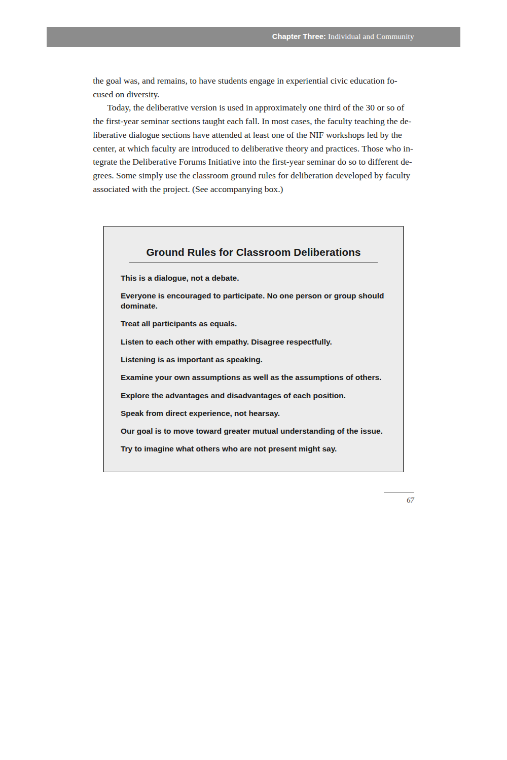Chapter Three: Individual and Community
the goal was, and remains, to have students engage in experiential civic education focused on diversity.
Today, the deliberative version is used in approximately one third of the 30 or so of the first-year seminar sections taught each fall. In most cases, the faculty teaching the deliberative dialogue sections have attended at least one of the NIF workshops led by the center, at which faculty are introduced to deliberative theory and practices. Those who integrate the Deliberative Forums Initiative into the first-year seminar do so to different degrees. Some simply use the classroom ground rules for deliberation developed by faculty associated with the project. (See accompanying box.)
Ground Rules for Classroom Deliberations
This is a dialogue, not a debate.
Everyone is encouraged to participate. No one person or group should dominate.
Treat all participants as equals.
Listen to each other with empathy. Disagree respectfully.
Listening is as important as speaking.
Examine your own assumptions as well as the assumptions of others.
Explore the advantages and disadvantages of each position.
Speak from direct experience, not hearsay.
Our goal is to move toward greater mutual understanding of the issue.
Try to imagine what others who are not present might say.
67